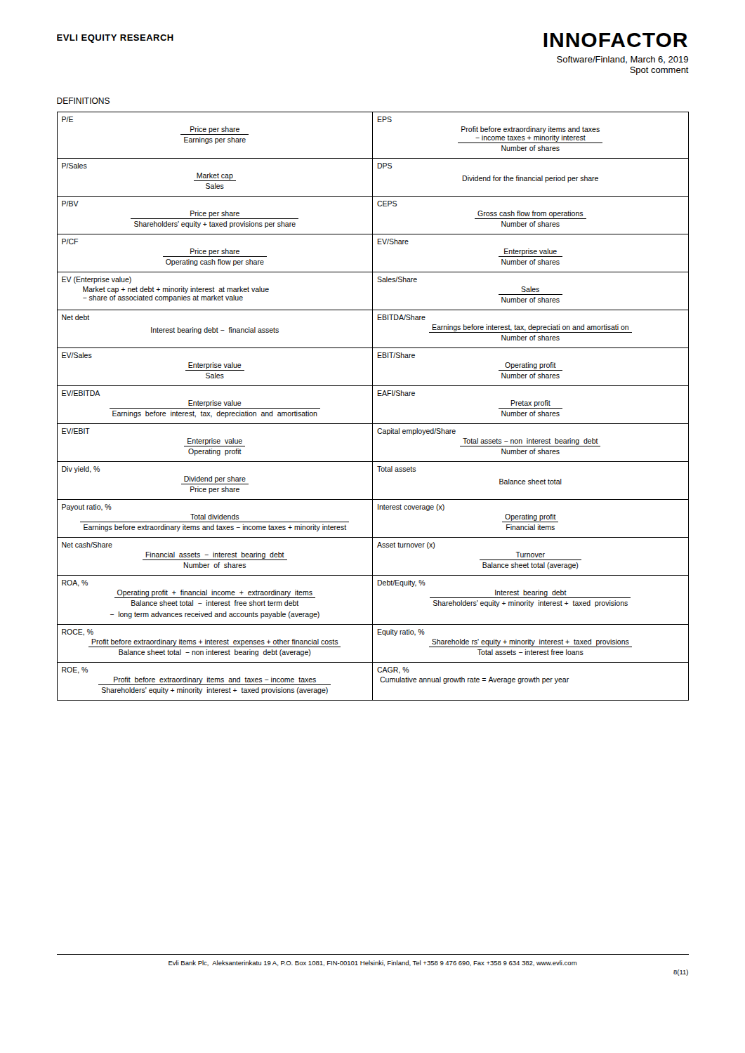EVLI EQUITY RESEARCH
INNOFACTOR
Software/Finland, March 6, 2019
Spot comment
DEFINITIONS
| P/E Price per share Earnings per share | EPS Profit before extraordinary items and taxes − income taxes + minority interest Number of shares |
| P/Sales Market cap Sales | DPS Dividend for the financial period per share |
| P/BV Price per share Shareholders' equity + taxed provisions per share | CEPS Gross cash flow from operations Number of shares |
| P/CF Price per share Operating cash flow per share | EV/Share Enterprise value Number of shares |
| EV (Enterprise value) Market cap + net debt + minority interest at market value − share of associated companies at market value | Sales/Share Sales Number of shares |
| Net debt Interest bearing debt − financial assets | EBITDA/Share Earnings before interest, tax, depreciati on and amortisati on Number of shares |
| EV/Sales Enterprise value Sales | EBIT/Share Operating profit Number of shares |
| EV/EBITDA Enterprise value Earnings before interest, tax, depreciation and amortisation | EAFI/Share Pretax profit Number of shares |
| EV/EBIT Enterprise value Operating profit | Capital employed/Share Total assets − non interest bearing debt Number of shares |
| Div yield, % Dividend per share Price per share | Total assets Balance sheet total |
| Payout ratio, % Total dividends Earnings before extraordinary items and taxes − income taxes + minority interest | Interest coverage (x) Operating profit Financial items |
| Net cash/Share Financial assets − interest bearing debt Number of shares | Asset turnover (x) Turnover Balance sheet total (average) |
| ROA, % Operating profit + financial income + extraordinary items Balance sheet total − interest free short term debt − long term advances received and accounts payable (average) | Debt/Equity, % Interest bearing debt Shareholders' equity + minority interest + taxed provisions |
| ROCE, % Profit before extraordinary items + interest expenses + other financial costs Balance sheet total − non interest bearing debt (average) | Equity ratio, % Shareholde rs' equity + minority interest + taxed provisions Total assets − interest free loans |
| ROE, % Profit before extraordinary items and taxes − income taxes Shareholders' equity + minority interest + taxed provisions (average) | CAGR, % Cumulative annual growth rate = Average growth per year |
Evli Bank Plc, Aleksanterinkatu 19 A, P.O. Box 1081, FIN-00101 Helsinki, Finland, Tel +358 9 476 690, Fax +358 9 634 382, www.evli.com
8(11)